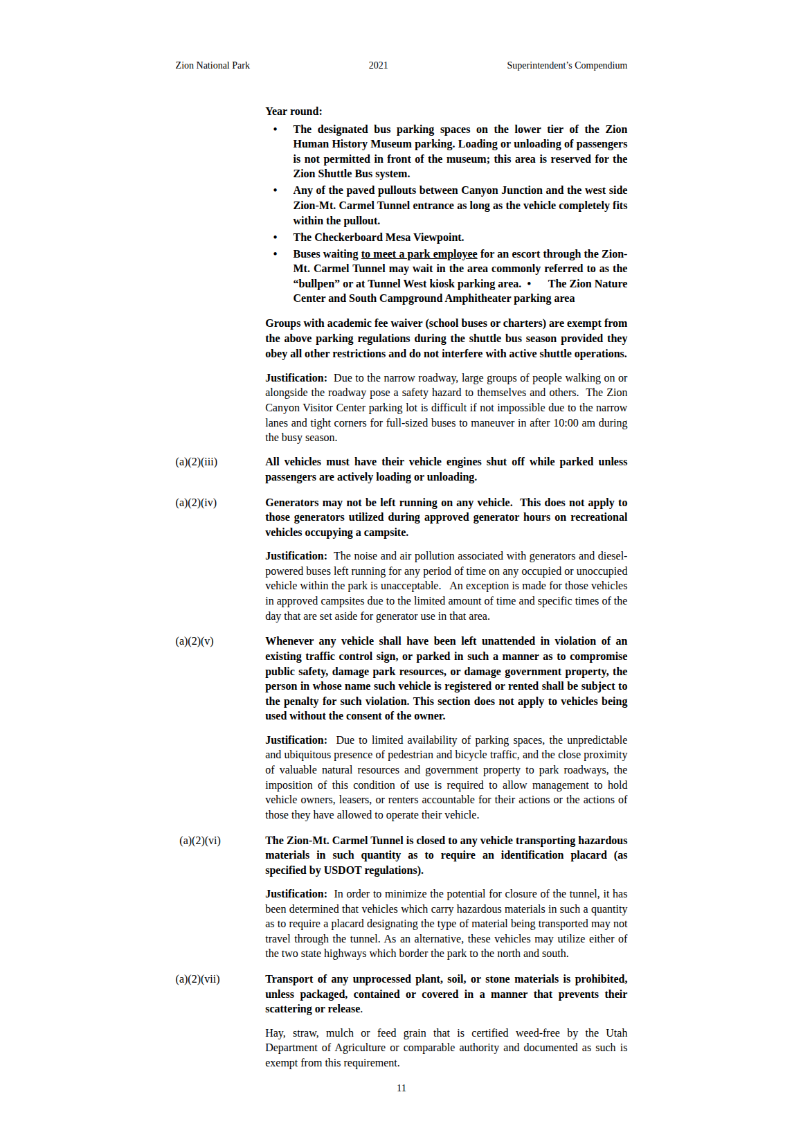Zion National Park
2021
Superintendent’s Compendium
Year round:
The designated bus parking spaces on the lower tier of the Zion Human History Museum parking. Loading or unloading of passengers is not permitted in front of the museum; this area is reserved for the Zion Shuttle Bus system.
Any of the paved pullouts between Canyon Junction and the west side Zion-Mt. Carmel Tunnel entrance as long as the vehicle completely fits within the pullout.
The Checkerboard Mesa Viewpoint.
Buses waiting to meet a park employee for an escort through the Zion-Mt. Carmel Tunnel may wait in the area commonly referred to as the “bullpen” or at Tunnel West kiosk parking area. • The Zion Nature Center and South Campground Amphitheater parking area
Groups with academic fee waiver (school buses or charters) are exempt from the above parking regulations during the shuttle bus season provided they obey all other restrictions and do not interfere with active shuttle operations.
Justification: Due to the narrow roadway, large groups of people walking on or alongside the roadway pose a safety hazard to themselves and others. The Zion Canyon Visitor Center parking lot is difficult if not impossible due to the narrow lanes and tight corners for full-sized buses to maneuver in after 10:00 am during the busy season.
(a)(2)(iii)
All vehicles must have their vehicle engines shut off while parked unless passengers are actively loading or unloading.
(a)(2)(iv)
Generators may not be left running on any vehicle. This does not apply to those generators utilized during approved generator hours on recreational vehicles occupying a campsite.
Justification: The noise and air pollution associated with generators and diesel-powered buses left running for any period of time on any occupied or unoccupied vehicle within the park is unacceptable. An exception is made for those vehicles in approved campsites due to the limited amount of time and specific times of the day that are set aside for generator use in that area.
(a)(2)(v)
Whenever any vehicle shall have been left unattended in violation of an existing traffic control sign, or parked in such a manner as to compromise public safety, damage park resources, or damage government property, the person in whose name such vehicle is registered or rented shall be subject to the penalty for such violation. This section does not apply to vehicles being used without the consent of the owner.
Justification: Due to limited availability of parking spaces, the unpredictable and ubiquitous presence of pedestrian and bicycle traffic, and the close proximity of valuable natural resources and government property to park roadways, the imposition of this condition of use is required to allow management to hold vehicle owners, leasers, or renters accountable for their actions or the actions of those they have allowed to operate their vehicle.
(a)(2)(vi)
The Zion-Mt. Carmel Tunnel is closed to any vehicle transporting hazardous materials in such quantity as to require an identification placard (as specified by USDOT regulations).
Justification: In order to minimize the potential for closure of the tunnel, it has been determined that vehicles which carry hazardous materials in such a quantity as to require a placard designating the type of material being transported may not travel through the tunnel. As an alternative, these vehicles may utilize either of the two state highways which border the park to the north and south.
(a)(2)(vii)
Transport of any unprocessed plant, soil, or stone materials is prohibited, unless packaged, contained or covered in a manner that prevents their scattering or release.
Hay, straw, mulch or feed grain that is certified weed-free by the Utah Department of Agriculture or comparable authority and documented as such is exempt from this requirement.
11